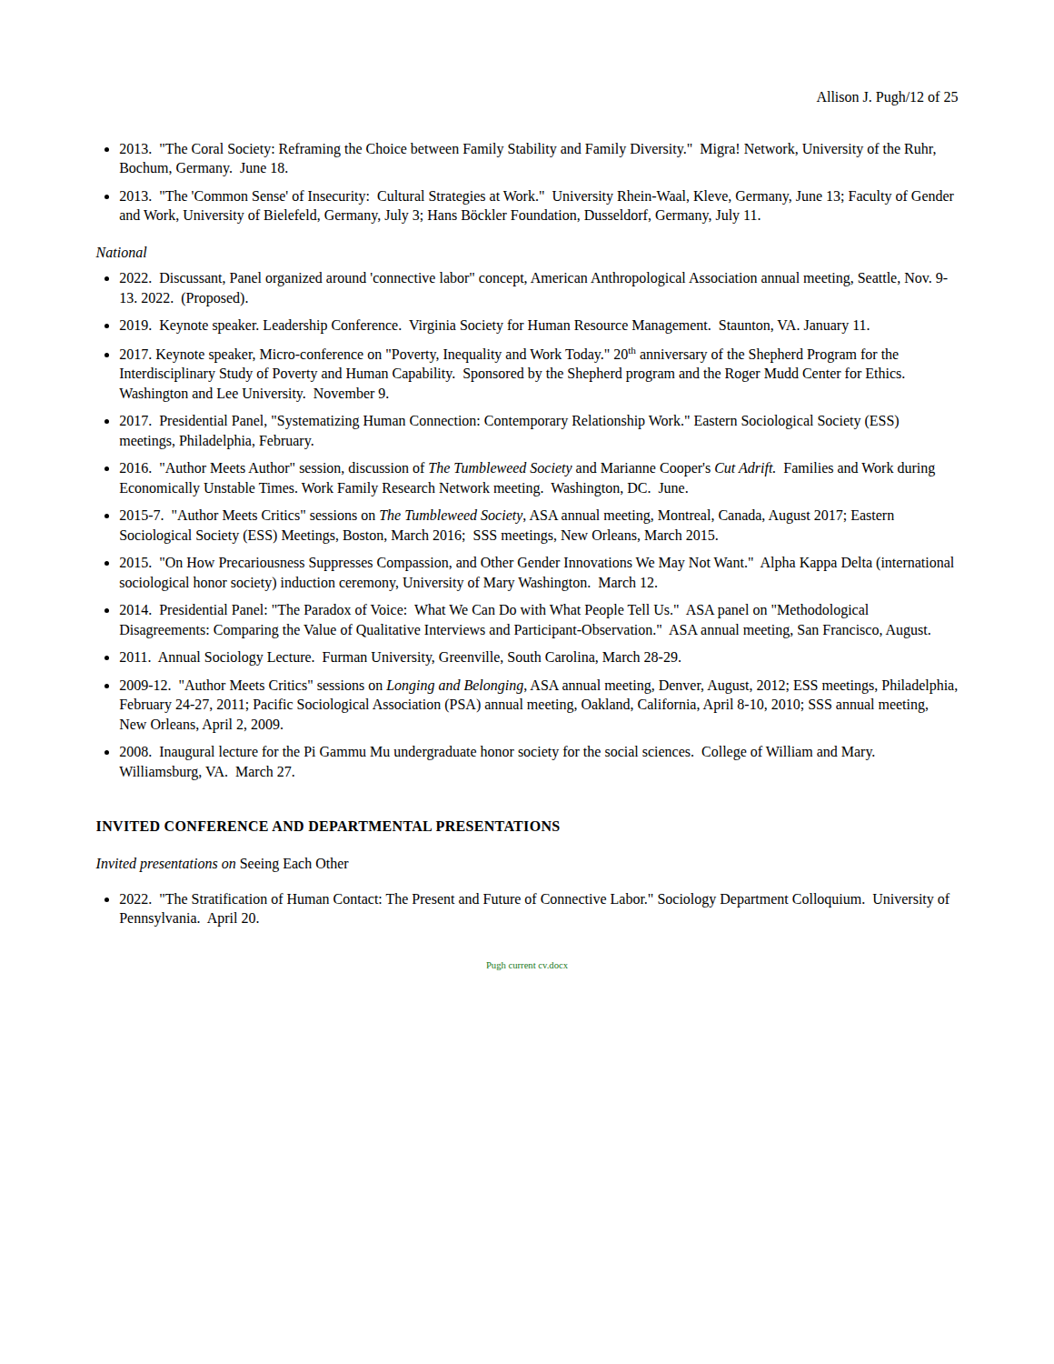Allison J. Pugh/12 of 25
2013. "The Coral Society: Reframing the Choice between Family Stability and Family Diversity." Migra! Network, University of the Ruhr, Bochum, Germany. June 18.
2013. "The 'Common Sense' of Insecurity: Cultural Strategies at Work." University Rhein-Waal, Kleve, Germany, June 13; Faculty of Gender and Work, University of Bielefeld, Germany, July 3; Hans Böckler Foundation, Dusseldorf, Germany, July 11.
National
2022. Discussant, Panel organized around 'connective labor" concept, American Anthropological Association annual meeting, Seattle, Nov. 9-13. 2022. (Proposed).
2019. Keynote speaker. Leadership Conference. Virginia Society for Human Resource Management. Staunton, VA. January 11.
2017. Keynote speaker, Micro-conference on "Poverty, Inequality and Work Today." 20th anniversary of the Shepherd Program for the Interdisciplinary Study of Poverty and Human Capability. Sponsored by the Shepherd program and the Roger Mudd Center for Ethics. Washington and Lee University. November 9.
2017. Presidential Panel, "Systematizing Human Connection: Contemporary Relationship Work." Eastern Sociological Society (ESS) meetings, Philadelphia, February.
2016. "Author Meets Author" session, discussion of The Tumbleweed Society and Marianne Cooper's Cut Adrift. Families and Work during Economically Unstable Times. Work Family Research Network meeting. Washington, DC. June.
2015-7. "Author Meets Critics" sessions on The Tumbleweed Society, ASA annual meeting, Montreal, Canada, August 2017; Eastern Sociological Society (ESS) Meetings, Boston, March 2016; SSS meetings, New Orleans, March 2015.
2015. "On How Precariousness Suppresses Compassion, and Other Gender Innovations We May Not Want." Alpha Kappa Delta (international sociological honor society) induction ceremony, University of Mary Washington. March 12.
2014. Presidential Panel: "The Paradox of Voice: What We Can Do with What People Tell Us." ASA panel on "Methodological Disagreements: Comparing the Value of Qualitative Interviews and Participant-Observation." ASA annual meeting, San Francisco, August.
2011. Annual Sociology Lecture. Furman University, Greenville, South Carolina, March 28-29.
2009-12. "Author Meets Critics" sessions on Longing and Belonging, ASA annual meeting, Denver, August, 2012; ESS meetings, Philadelphia, February 24-27, 2011; Pacific Sociological Association (PSA) annual meeting, Oakland, California, April 8-10, 2010; SSS annual meeting, New Orleans, April 2, 2009.
2008. Inaugural lecture for the Pi Gammu Mu undergraduate honor society for the social sciences. College of William and Mary. Williamsburg, VA. March 27.
INVITED CONFERENCE AND DEPARTMENTAL PRESENTATIONS
Invited presentations on Seeing Each Other
2022. "The Stratification of Human Contact: The Present and Future of Connective Labor." Sociology Department Colloquium. University of Pennsylvania. April 20.
Pugh current cv.docx